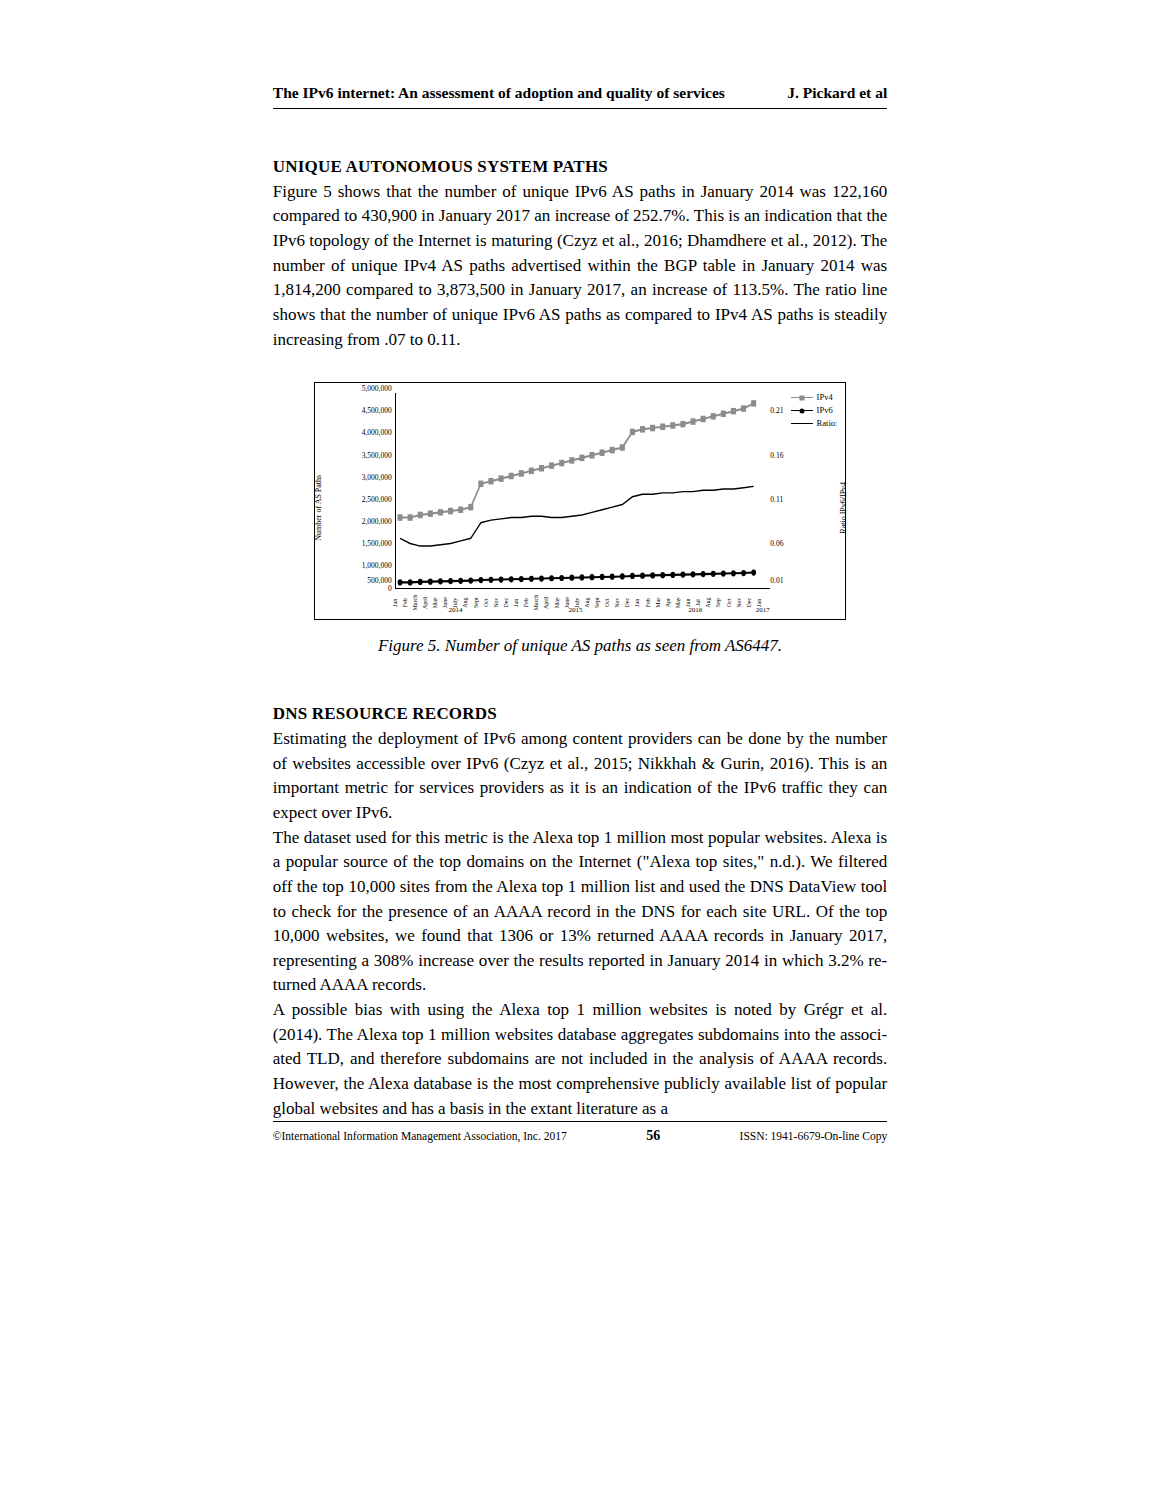The IPv6 internet: An assessment of adoption and quality of services
J. Pickard et al
Unique Autonomous System Paths
Figure 5 shows that the number of unique IPv6 AS paths in January 2014 was 122,160 compared to 430,900 in January 2017 an increase of 252.7%. This is an indication that the IPv6 topology of the Internet is maturing (Czyz et al., 2016; Dhamdhere et al., 2012). The number of unique IPv4 AS paths advertised within the BGP table in January 2014 was 1,814,200 compared to 3,873,500 in January 2017, an increase of 113.5%. The ratio line shows that the number of unique IPv6 AS paths as compared to IPv4 AS paths is steadily increasing from .07 to 0.11.
IPv4
IPv6
Ratio:
Number of AS Paths
Ratio IPv6/IPv4
5,000,000 4,500,000 4,000,000 3,500,000 3,000,000 2,500,000 2,000,000 1,500,000 1,000,000 500,000 0
0.21 0.16 0.11 0.06 0.01
Jan Feb March April May June July Aug Sept Oct Nov Dec Jan Feb March April May June July Aug Sept Oct Nov Dec Jan Feb Mar Apr May Jun Jul Aug Sep Oct Nov Dec Jan
2014 2015 2016 2017
Figure 5. Number of unique AS paths as seen from AS6447.
DNS Resource Records
Estimating the deployment of IPv6 among content providers can be done by the number of websites accessible over IPv6 (Czyz et al., 2015; Nikkhah & Gurin, 2016). This is an important metric for services providers as it is an indication of the IPv6 traffic they can expect over IPv6.
The dataset used for this metric is the Alexa top 1 million most popular websites. Alexa is a popular source of the top domains on the Internet ("Alexa top sites," n.d.). We filtered off the top 10,000 sites from the Alexa top 1 million list and used the DNS DataView tool to check for the presence of an AAAA record in the DNS for each site URL. Of the top 10,000 websites, we found that 1306 or 13% returned AAAA records in January 2017, representing a 308% increase over the results reported in January 2014 in which 3.2% returned AAAA records.
A possible bias with using the Alexa top 1 million websites is noted by Grégr et al. (2014). The Alexa top 1 million websites database aggregates subdomains into the associated TLD, and therefore subdomains are not included in the analysis of AAAA records. However, the Alexa database is the most comprehensive publicly available list of popular global websites and has a basis in the extant literature as a
©International Information Management Association, Inc. 2017
56
ISSN: 1941-6679-On-line Copy